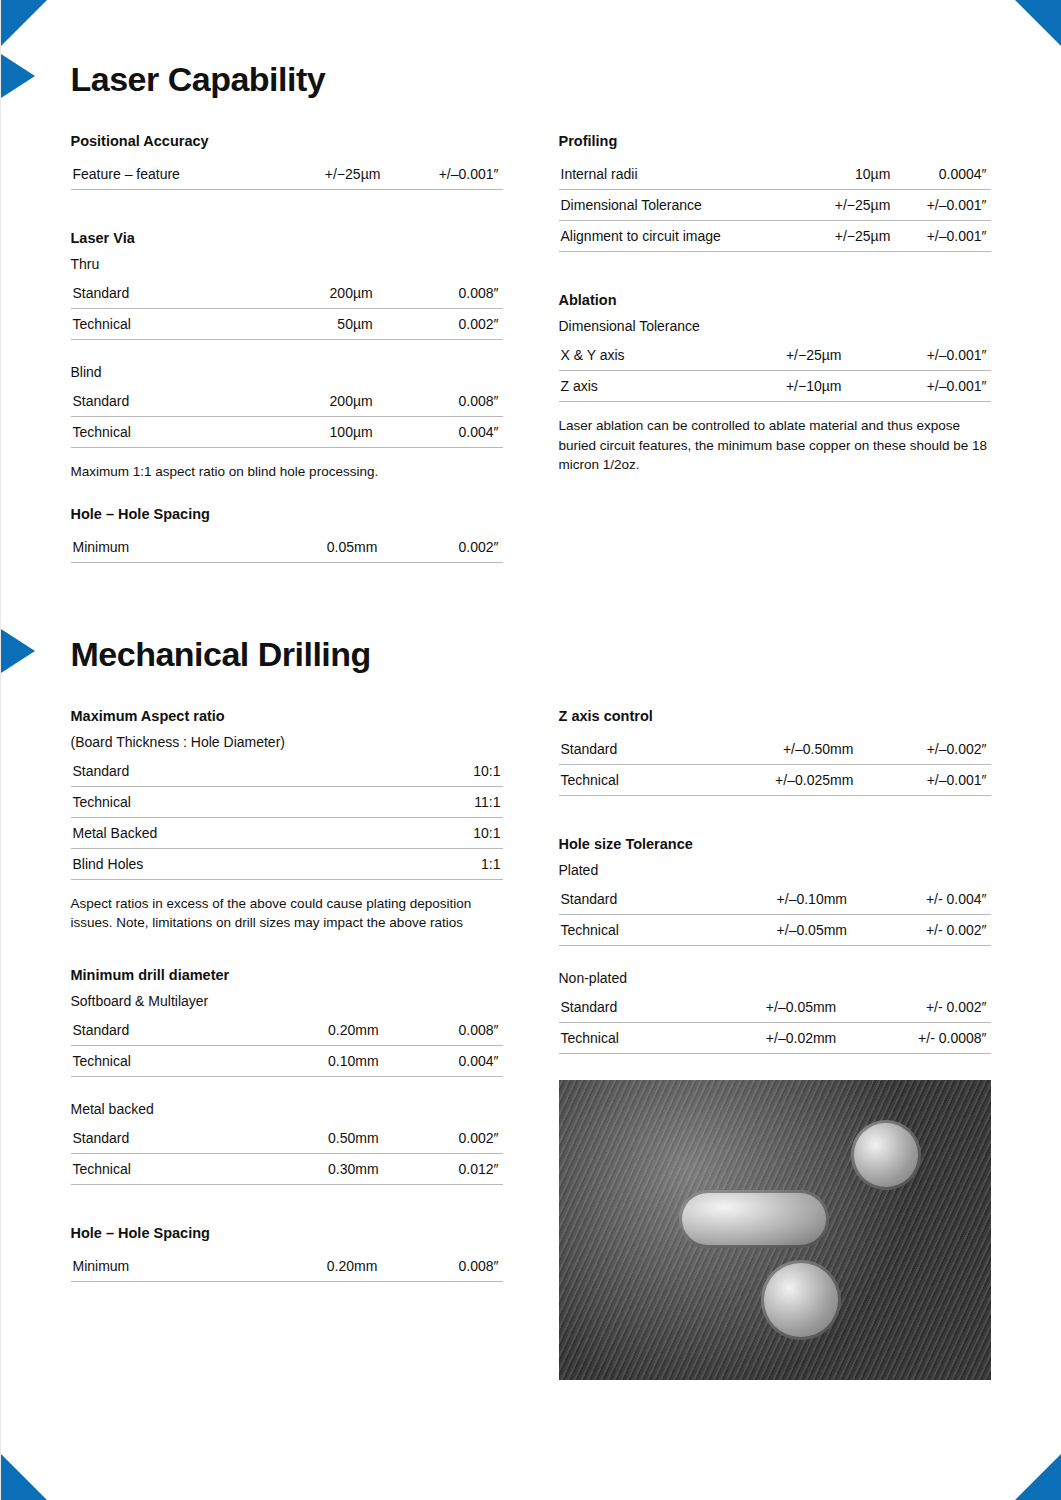Laser Capability
Positional Accuracy
| Feature – feature | +/−25 µ m | +/–0.001″ |
Laser Via
Thru
| Standard | 200 µ m | 0.008″ |
| Technical | 50 µ m | 0.002″ |
Blind
| Standard | 200 µ m | 0.008″ |
| Technical | 100 µ m | 0.004″ |
Maximum 1:1 aspect ratio on blind hole processing.
Hole – Hole Spacing
| Minimum | 0.05mm | 0.002″ |
Profiling
| Internal radii | 10 µ m | 0.0004″ |
| Dimensional Tolerance | +/−25 µ m | +/–0.001″ |
| Alignment to circuit image | +/−25 µ m | +/–0.001″ |
Ablation
Dimensional Tolerance
| X & Y axis | +/−25 µ m | +/–0.001″ |
| Z axis | +/−10 µ m | +/–0.001″ |
Laser ablation can be controlled to ablate material and thus expose buried circuit features, the minimum base copper on these should be 18 micron 1/2oz.
Mechanical Drilling
Maximum Aspect ratio
(Board Thickness : Hole Diameter)
| Standard | 10:1 |
| Technical | 11:1 |
| Metal Backed | 10:1 |
| Blind Holes | 1:1 |
Aspect ratios in excess of the above could cause plating deposition issues. Note, limitations on drill sizes may impact the above ratios
Minimum drill diameter
Softboard & Multilayer
| Standard | 0.20mm | 0.008″ |
| Technical | 0.10mm | 0.004″ |
Metal backed
| Standard | 0.50mm | 0.002″ |
| Technical | 0.30mm | 0.012″ |
Hole – Hole Spacing
| Minimum | 0.20mm | 0.008″ |
Z axis control
| Standard | +/–0.50mm | +/–0.002″ |
| Technical | +/–0.025mm | +/–0.001″ |
Hole size Tolerance
Plated
| Standard | +/–0.10mm | +/- 0.004″ |
| Technical | +/–0.05mm | +/- 0.002″ |
Non-plated
| Standard | +/–0.05mm | +/- 0.002″ |
| Technical | +/–0.02mm | +/- 0.0008″ |
5